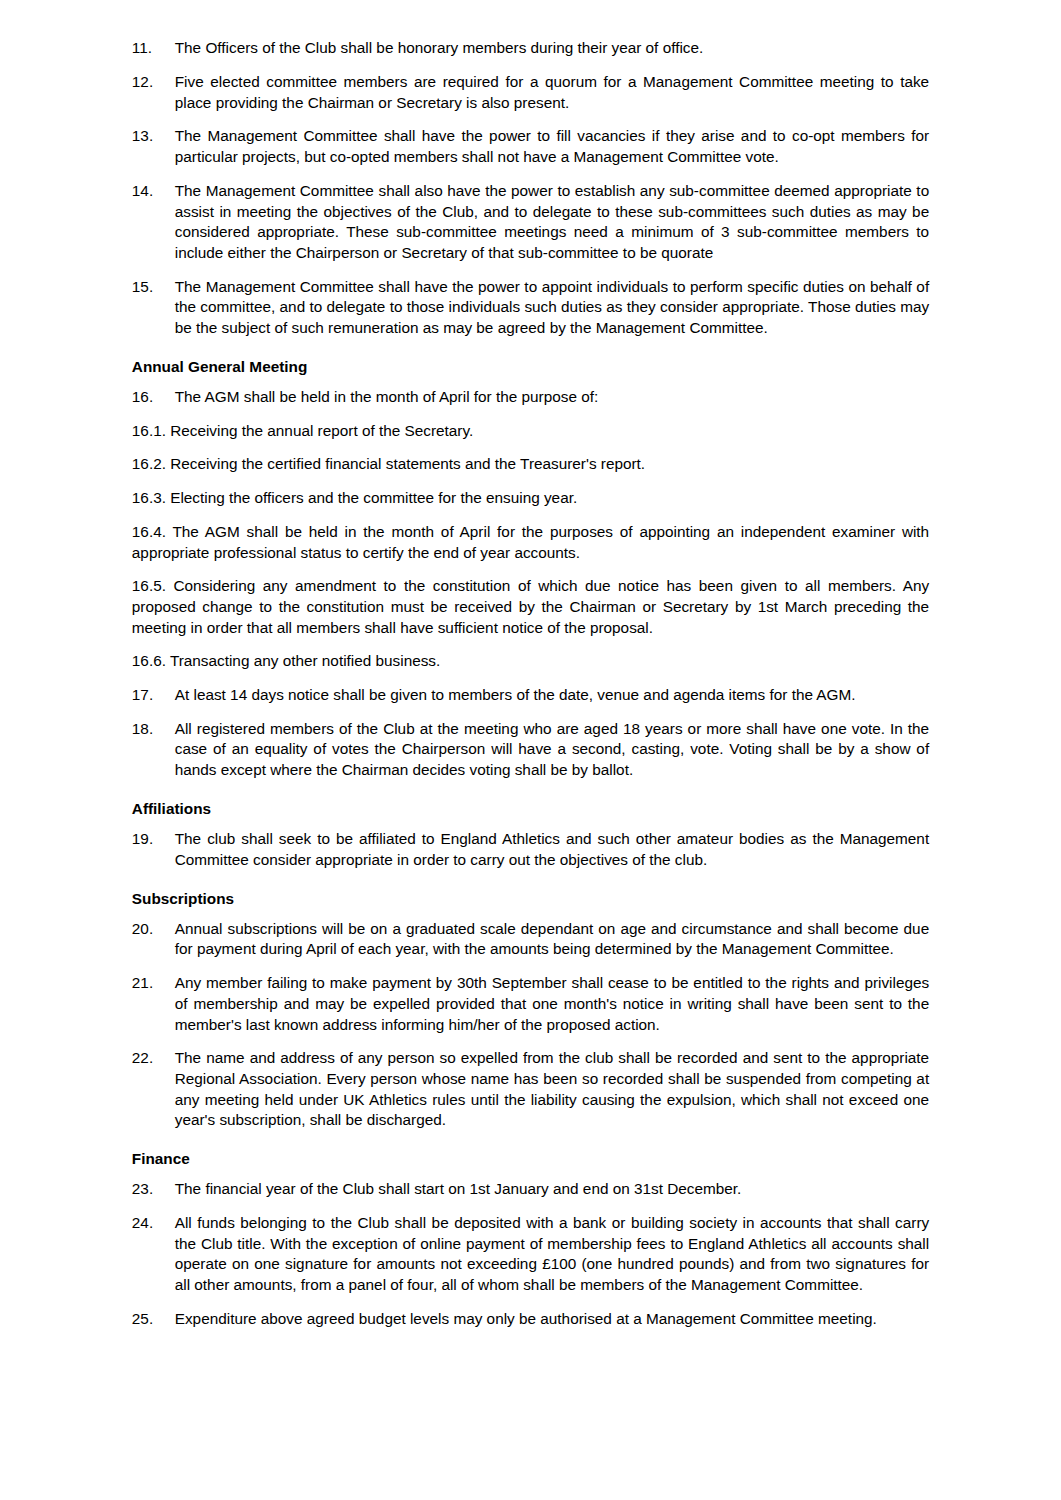11. The Officers of the Club shall be honorary members during their year of office.
12. Five elected committee members are required for a quorum for a Management Committee meeting to take place providing the Chairman or Secretary is also present.
13. The Management Committee shall have the power to fill vacancies if they arise and to co-opt members for particular projects, but co-opted members shall not have a Management Committee vote.
14. The Management Committee shall also have the power to establish any sub-committee deemed appropriate to assist in meeting the objectives of the Club, and to delegate to these sub-committees such duties as may be considered appropriate. These sub-committee meetings need a minimum of 3 sub-committee members to include either the Chairperson or Secretary of that sub-committee to be quorate
15. The Management Committee shall have the power to appoint individuals to perform specific duties on behalf of the committee, and to delegate to those individuals such duties as they consider appropriate. Those duties may be the subject of such remuneration as may be agreed by the Management Committee.
Annual General Meeting
16. The AGM shall be held in the month of April for the purpose of:
16.1. Receiving the annual report of the Secretary.
16.2. Receiving the certified financial statements and the Treasurer's report.
16.3. Electing the officers and the committee for the ensuing year.
16.4. The AGM shall be held in the month of April for the purposes of appointing an independent examiner with appropriate professional status to certify the end of year accounts.
16.5. Considering any amendment to the constitution of which due notice has been given to all members. Any proposed change to the constitution must be received by the Chairman or Secretary by 1st March preceding the meeting in order that all members shall have sufficient notice of the proposal.
16.6. Transacting any other notified business.
17. At least 14 days notice shall be given to members of the date, venue and agenda items for the AGM.
18. All registered members of the Club at the meeting who are aged 18 years or more shall have one vote. In the case of an equality of votes the Chairperson will have a second, casting, vote. Voting shall be by a show of hands except where the Chairman decides voting shall be by ballot.
Affiliations
19. The club shall seek to be affiliated to England Athletics and such other amateur bodies as the Management Committee consider appropriate in order to carry out the objectives of the club.
Subscriptions
20. Annual subscriptions will be on a graduated scale dependant on age and circumstance and shall become due for payment during April of each year, with the amounts being determined by the Management Committee.
21. Any member failing to make payment by 30th September shall cease to be entitled to the rights and privileges of membership and may be expelled provided that one month's notice in writing shall have been sent to the member's last known address informing him/her of the proposed action.
22. The name and address of any person so expelled from the club shall be recorded and sent to the appropriate Regional Association. Every person whose name has been so recorded shall be suspended from competing at any meeting held under UK Athletics rules until the liability causing the expulsion, which shall not exceed one year's subscription, shall be discharged.
Finance
23. The financial year of the Club shall start on 1st January and end on 31st December.
24. All funds belonging to the Club shall be deposited with a bank or building society in accounts that shall carry the Club title. With the exception of online payment of membership fees to England Athletics all accounts shall operate on one signature for amounts not exceeding £100 (one hundred pounds) and from two signatures for all other amounts, from a panel of four, all of whom shall be members of the Management Committee.
25. Expenditure above agreed budget levels may only be authorised at a Management Committee meeting.